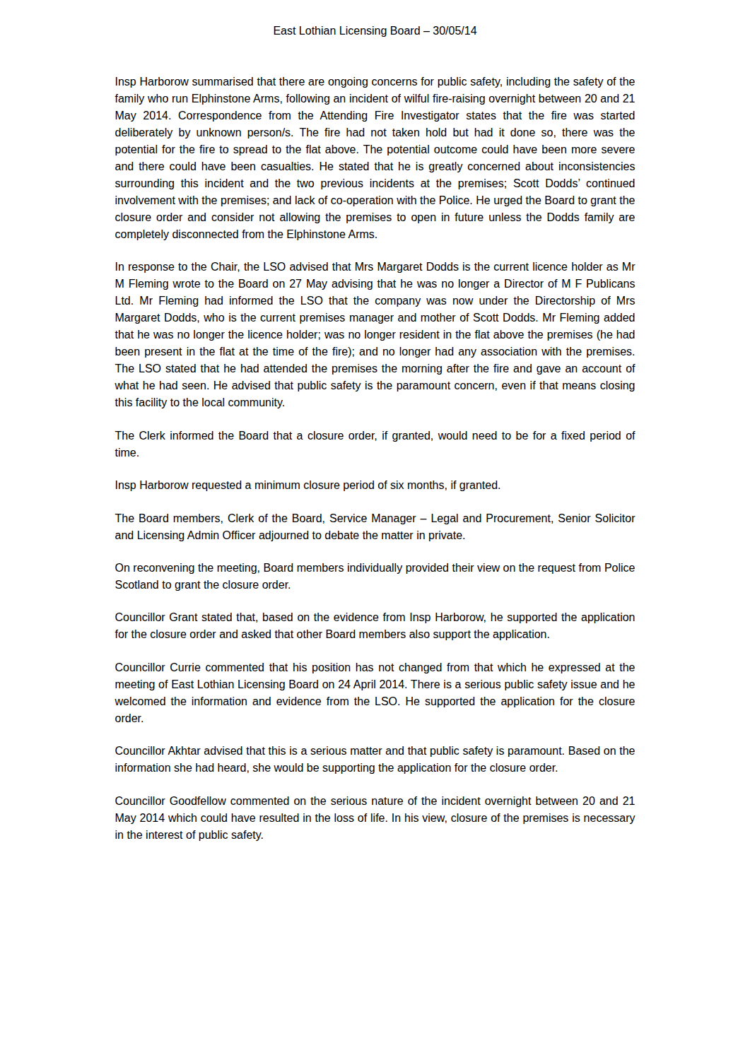East Lothian Licensing Board – 30/05/14
Insp Harborow summarised that there are ongoing concerns for public safety, including the safety of the family who run Elphinstone Arms, following an incident of wilful fire-raising overnight between 20 and 21 May 2014. Correspondence from the Attending Fire Investigator states that the fire was started deliberately by unknown person/s. The fire had not taken hold but had it done so, there was the potential for the fire to spread to the flat above. The potential outcome could have been more severe and there could have been casualties. He stated that he is greatly concerned about inconsistencies surrounding this incident and the two previous incidents at the premises; Scott Dodds’ continued involvement with the premises; and lack of co-operation with the Police. He urged the Board to grant the closure order and consider not allowing the premises to open in future unless the Dodds family are completely disconnected from the Elphinstone Arms.
In response to the Chair, the LSO advised that Mrs Margaret Dodds is the current licence holder as Mr M Fleming wrote to the Board on 27 May advising that he was no longer a Director of M F Publicans Ltd. Mr Fleming had informed the LSO that the company was now under the Directorship of Mrs Margaret Dodds, who is the current premises manager and mother of Scott Dodds. Mr Fleming added that he was no longer the licence holder; was no longer resident in the flat above the premises (he had been present in the flat at the time of the fire); and no longer had any association with the premises. The LSO stated that he had attended the premises the morning after the fire and gave an account of what he had seen. He advised that public safety is the paramount concern, even if that means closing this facility to the local community.
The Clerk informed the Board that a closure order, if granted, would need to be for a fixed period of time.
Insp Harborow requested a minimum closure period of six months, if granted.
The Board members, Clerk of the Board, Service Manager – Legal and Procurement, Senior Solicitor and Licensing Admin Officer adjourned to debate the matter in private.
On reconvening the meeting, Board members individually provided their view on the request from Police Scotland to grant the closure order.
Councillor Grant stated that, based on the evidence from Insp Harborow, he supported the application for the closure order and asked that other Board members also support the application.
Councillor Currie commented that his position has not changed from that which he expressed at the meeting of East Lothian Licensing Board on 24 April 2014. There is a serious public safety issue and he welcomed the information and evidence from the LSO. He supported the application for the closure order.
Councillor Akhtar advised that this is a serious matter and that public safety is paramount. Based on the information she had heard, she would be supporting the application for the closure order.
Councillor Goodfellow commented on the serious nature of the incident overnight between 20 and 21 May 2014 which could have resulted in the loss of life. In his view, closure of the premises is necessary in the interest of public safety.